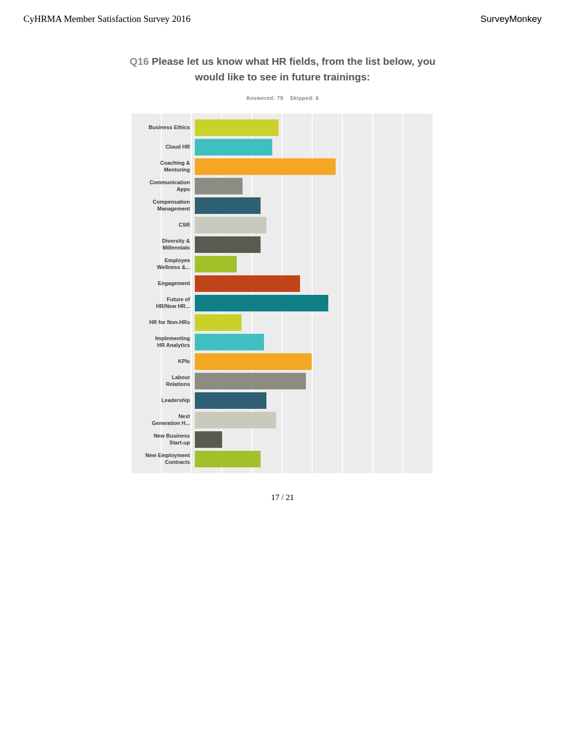CyHRMA Member Satisfaction Survey 2016
SurveyMonkey
Q16 Please let us know what HR fields, from the list below, you would like to see in future trainings:
Answered: 79 Skipped: 6
Business Ethics
Cloud HR
Coaching &
Mentoring
Communication
Apps
Compensation
Management
CSR
Diversity &
Millennials
Employee
Wellness &...
Engagement
Future of
HR/New HR...
HR for Non-HRs
Implementing
HR Analytics
KPIs
Labour
Relations
Leadership
Next
Generation H...
New Business
Start-up
New Employment
Contracts
17 / 21